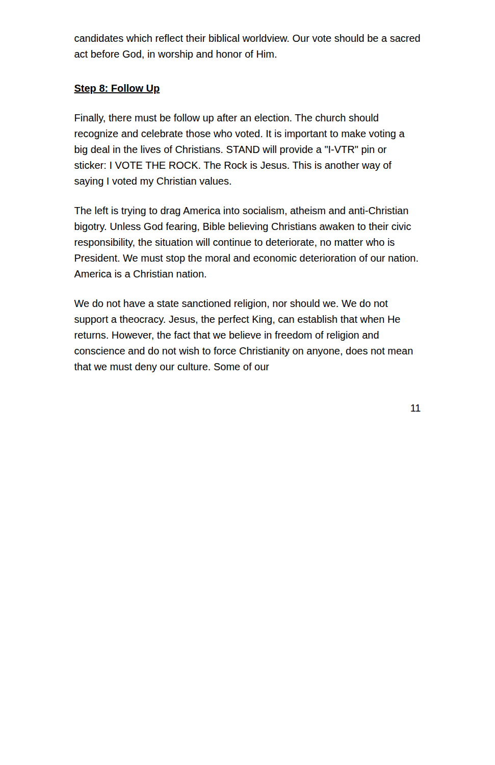candidates which reflect their biblical worldview. Our vote should be a sacred act before God, in worship and honor of Him.
Step 8: Follow Up
Finally, there must be follow up after an election. The church should recognize and celebrate those who voted. It is important to make voting a big deal in the lives of Christians. STAND will provide a "I-VTR" pin or sticker: I VOTE THE ROCK. The Rock is Jesus. This is another way of saying I voted my Christian values.
The left is trying to drag America into socialism, atheism and anti-Christian bigotry. Unless God fearing, Bible believing Christians awaken to their civic responsibility, the situation will continue to deteriorate, no matter who is President. We must stop the moral and economic deterioration of our nation. America is a Christian nation.
We do not have a state sanctioned religion, nor should we. We do not support a theocracy. Jesus, the perfect King, can establish that when He returns. However, the fact that we believe in freedom of religion and conscience and do not wish to force Christianity on anyone, does not mean that we must deny our culture. Some of our
11